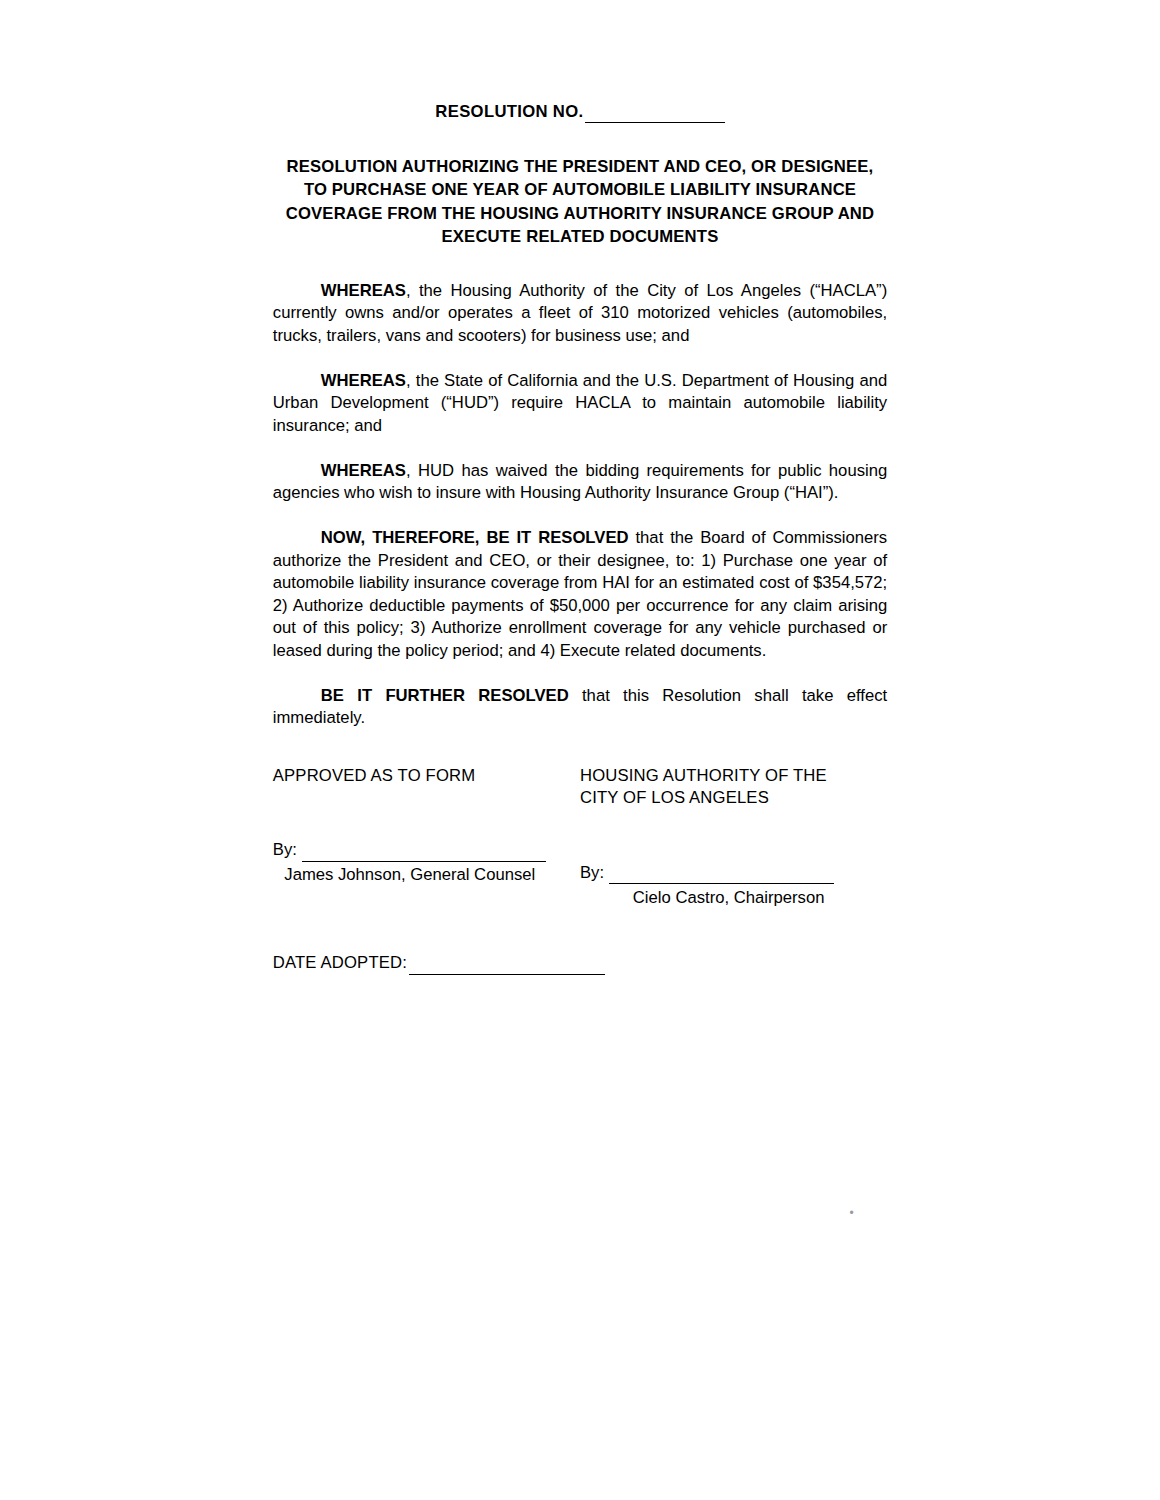RESOLUTION NO.
Resolution Authorizing the President and CEO, or Designee, to Purchase One Year of Automobile Liability Insurance Coverage from the Housing Authority Insurance Group and Execute Related Documents
WHEREAS, the Housing Authority of the City of Los Angeles (“HACLA”) currently owns and/or operates a fleet of 310 motorized vehicles (automobiles, trucks, trailers, vans and scooters) for business use; and
WHEREAS, the State of California and the U.S. Department of Housing and Urban Development (“HUD”) require HACLA to maintain automobile liability insurance; and
WHEREAS, HUD has waived the bidding requirements for public housing agencies who wish to insure with Housing Authority Insurance Group (“HAI”).
NOW, THEREFORE, BE IT RESOLVED that the Board of Commissioners authorize the President and CEO, or their designee, to: 1) Purchase one year of automobile liability insurance coverage from HAI for an estimated cost of $354,572; 2) Authorize deductible payments of $50,000 per occurrence for any claim arising out of this policy; 3) Authorize enrollment coverage for any vehicle purchased or leased during the policy period; and 4) Execute related documents.
BE IT FURTHER RESOLVED that this Resolution shall take effect immediately.
| APPROVED AS TO FORM By: James Johnson, General Counsel | HOUSING AUTHORITY OF THE CITY OF LOS ANGELES By: Cielo Castro, Chairperson |
DATE ADOPTED:
•